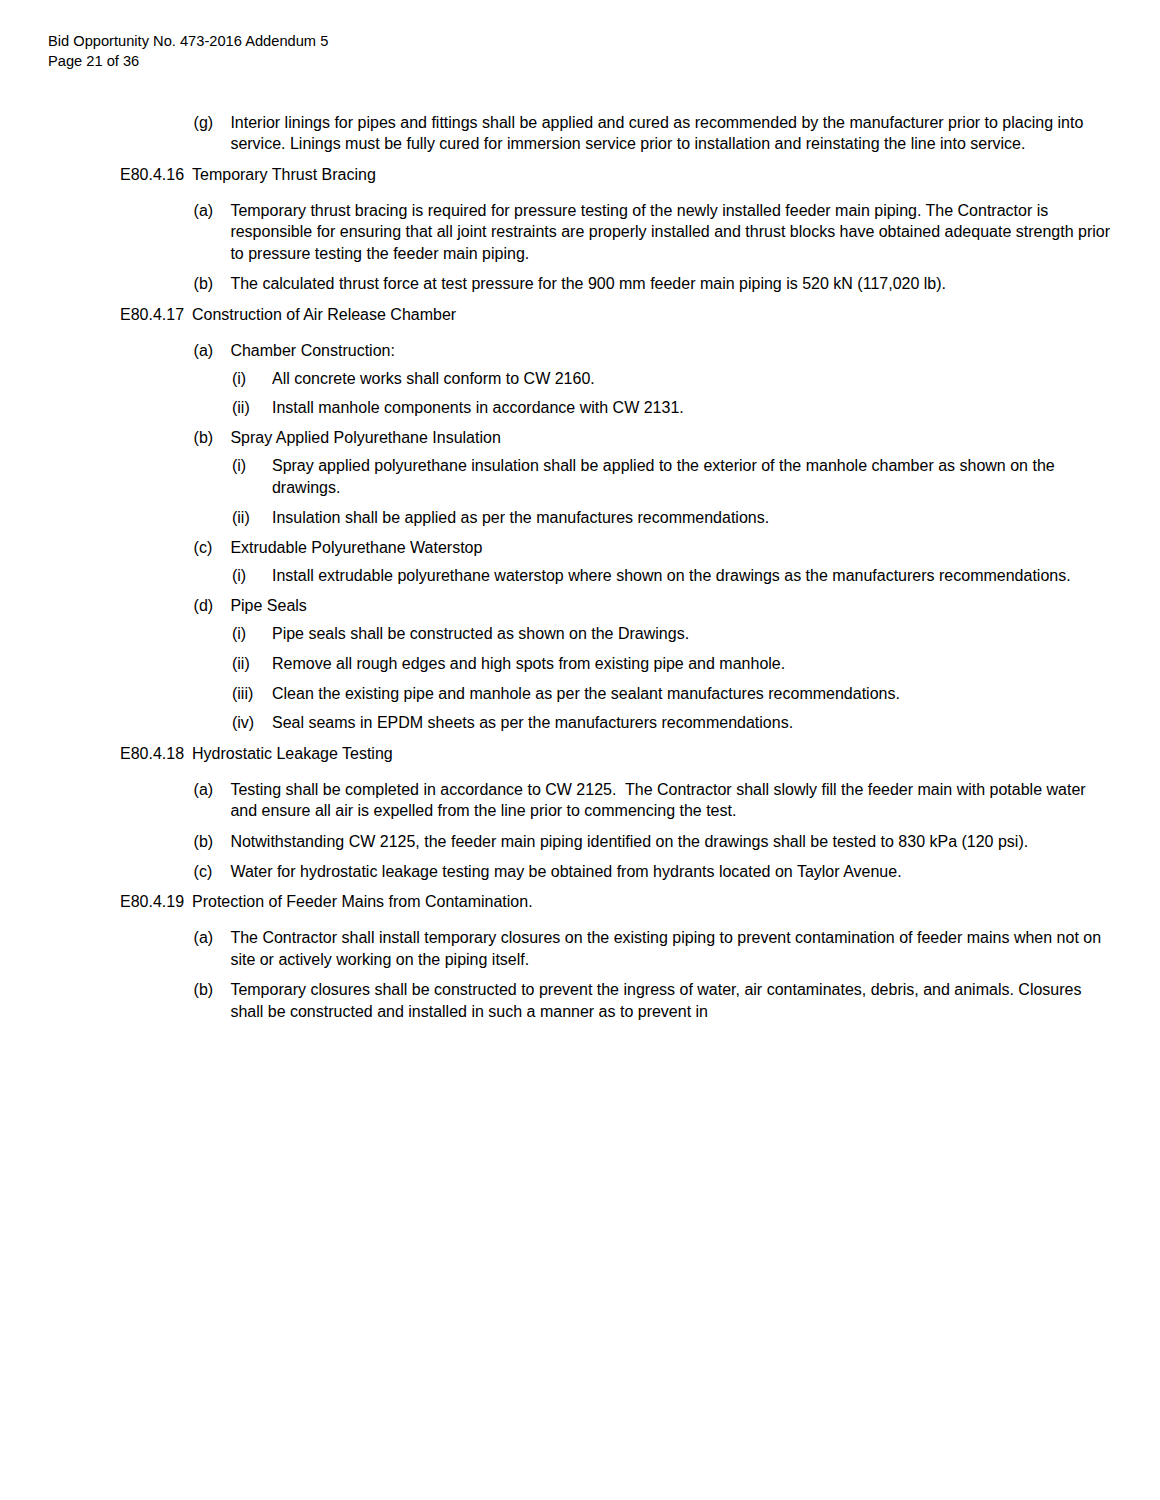Bid Opportunity No. 473-2016 Addendum 5
Page 21 of 36
Interior linings for pipes and fittings shall be applied and cured as recommended by the manufacturer prior to placing into service. Linings must be fully cured for immersion service prior to installation and reinstating the line into service.
E80.4.16
Temporary Thrust Bracing
Temporary thrust bracing is required for pressure testing of the newly installed feeder main piping. The Contractor is responsible for ensuring that all joint restraints are properly installed and thrust blocks have obtained adequate strength prior to pressure testing the feeder main piping.
The calculated thrust force at test pressure for the 900 mm feeder main piping is 520 kN (117,020 lb).
E80.4.17
Construction of Air Release Chamber
Chamber Construction:
All concrete works shall conform to CW 2160.
Install manhole components in accordance with CW 2131.
Spray Applied Polyurethane Insulation
Spray applied polyurethane insulation shall be applied to the exterior of the manhole chamber as shown on the drawings.
Insulation shall be applied as per the manufactures recommendations.
Extrudable Polyurethane Waterstop
Install extrudable polyurethane waterstop where shown on the drawings as the manufacturers recommendations.
Pipe Seals
Pipe seals shall be constructed as shown on the Drawings.
Remove all rough edges and high spots from existing pipe and manhole.
Clean the existing pipe and manhole as per the sealant manufactures recommendations.
Seal seams in EPDM sheets as per the manufacturers recommendations.
E80.4.18
Hydrostatic Leakage Testing
Testing shall be completed in accordance to CW 2125. The Contractor shall slowly fill the feeder main with potable water and ensure all air is expelled from the line prior to commencing the test.
Notwithstanding CW 2125, the feeder main piping identified on the drawings shall be tested to 830 kPa (120 psi).
Water for hydrostatic leakage testing may be obtained from hydrants located on Taylor Avenue.
E80.4.19
Protection of Feeder Mains from Contamination.
The Contractor shall install temporary closures on the existing piping to prevent contamination of feeder mains when not on site or actively working on the piping itself.
Temporary closures shall be constructed to prevent the ingress of water, air contaminates, debris, and animals. Closures shall be constructed and installed in such a manner as to prevent in